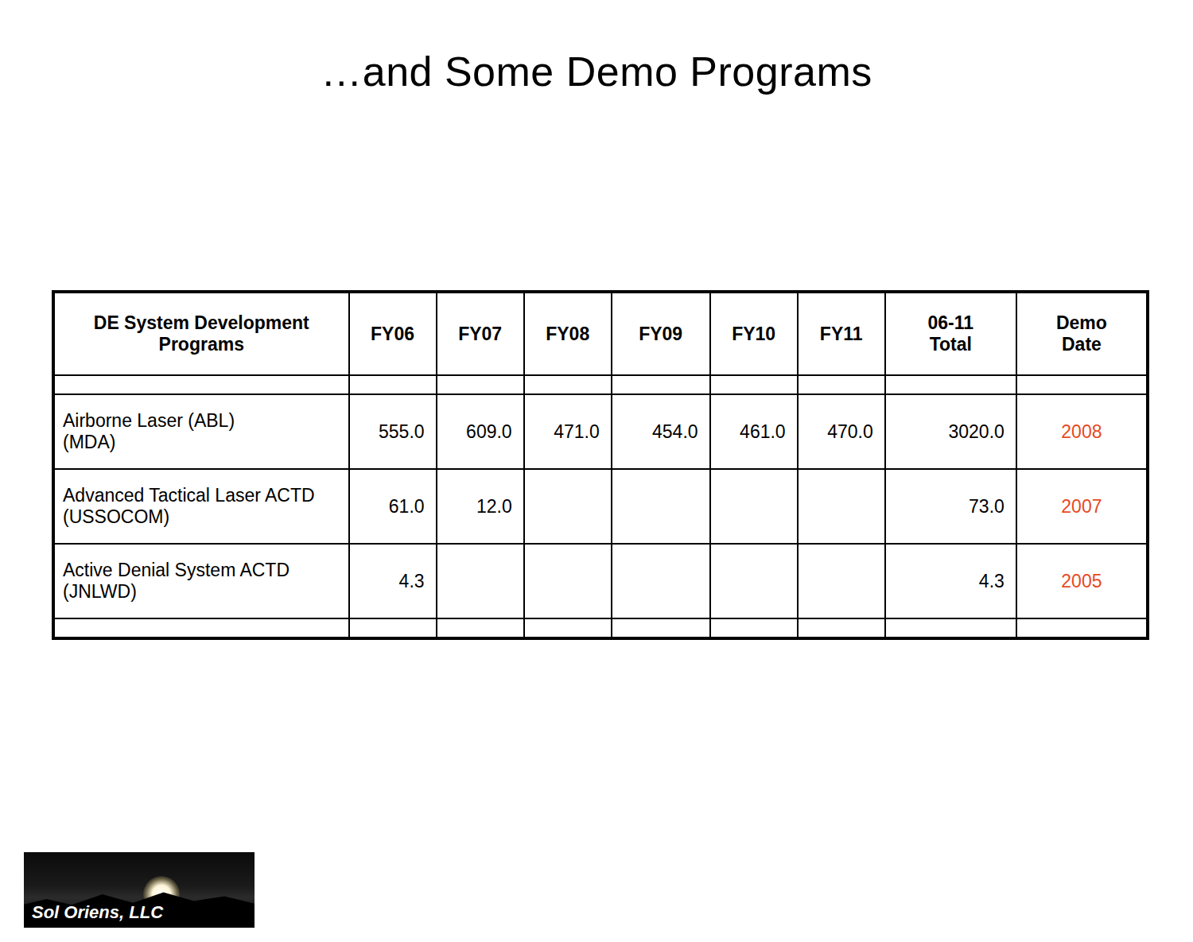…and Some Demo Programs
| DE System Development Programs | FY06 | FY07 | FY08 | FY09 | FY10 | FY11 | 06-11 Total | Demo Date |
| --- | --- | --- | --- | --- | --- | --- | --- | --- |
| Airborne Laser (ABL) (MDA) | 555.0 | 609.0 | 471.0 | 454.0 | 461.0 | 470.0 | 3020.0 | 2008 |
| Advanced Tactical Laser ACTD (USSOCOM) | 61.0 | 12.0 | | | | | 73.0 | 2007 |
| Active Denial System ACTD (JNLWD) | 4.3 | | | | | | 4.3 | 2005 |
Sol Oriens, LLC